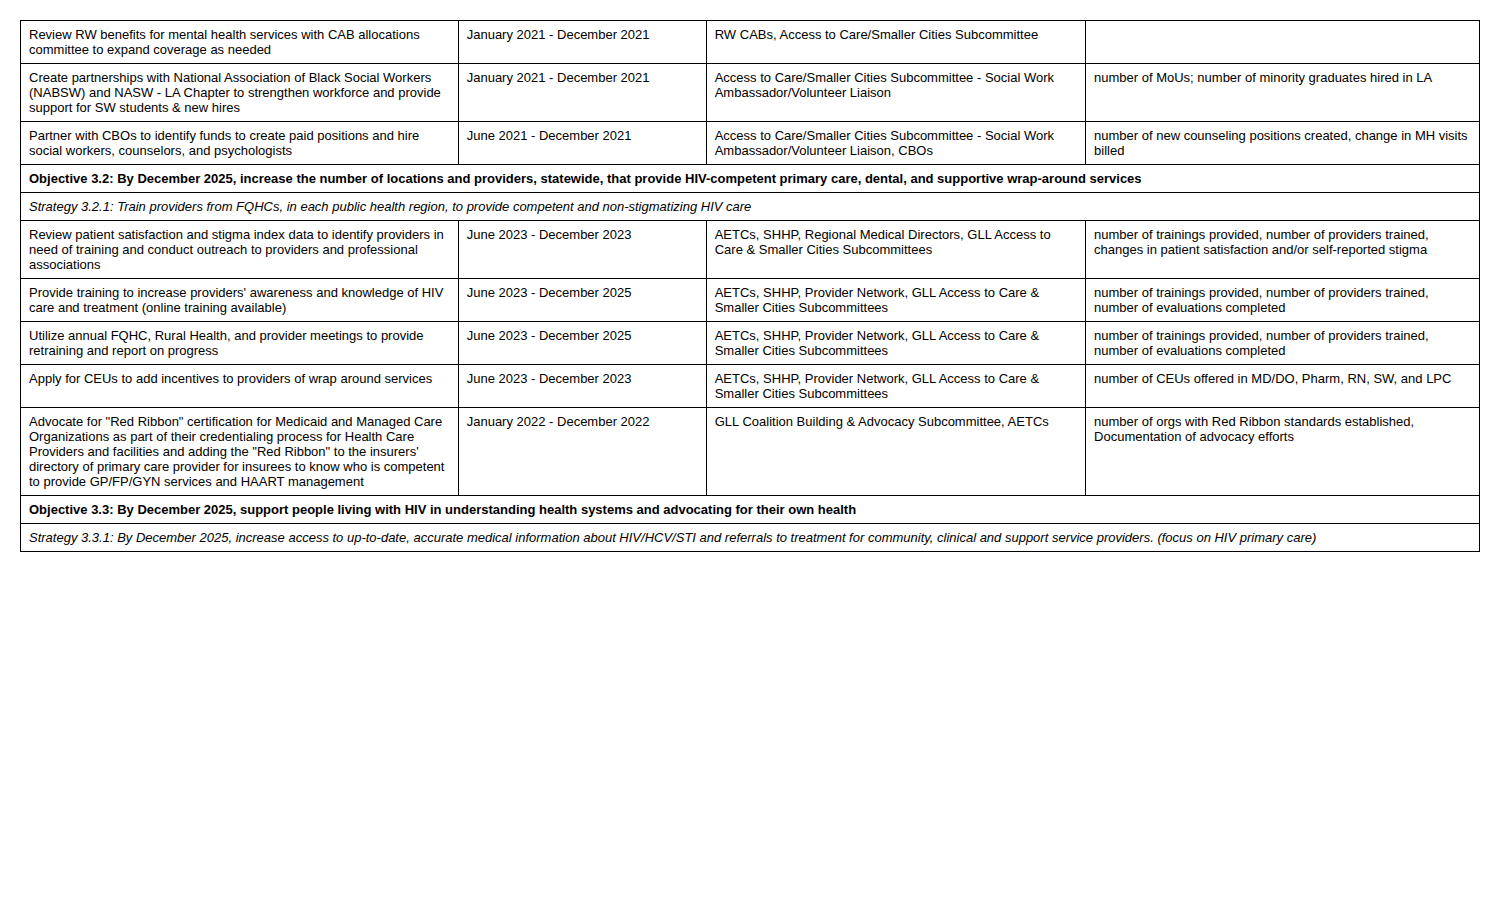| Review RW benefits for mental health services with CAB allocations committee to expand coverage as needed | January 2021 - December 2021 | RW CABs, Access to Care/Smaller Cities Subcommittee | |
| Create partnerships with National Association of Black Social Workers (NABSW) and NASW - LA Chapter to strengthen workforce and provide support for SW students & new hires | January 2021 - December 2021 | Access to Care/Smaller Cities Subcommittee - Social Work Ambassador/Volunteer Liaison | number of MoUs; number of minority graduates hired in LA |
| Partner with CBOs to identify funds to create paid positions and hire social workers, counselors, and psychologists | June 2021 - December 2021 | Access to Care/Smaller Cities Subcommittee - Social Work Ambassador/Volunteer Liaison, CBOs | number of new counseling positions created, change in MH visits billed |
| Objective 3.2: By December 2025, increase the number of locations and providers, statewide, that provide HIV-competent primary care, dental, and supportive wrap-around services |
| Strategy 3.2.1: Train providers from FQHCs, in each public health region, to provide competent and non-stigmatizing HIV care |
| Review patient satisfaction and stigma index data to identify providers in need of training and conduct outreach to providers and professional associations | June 2023 - December 2023 | AETCs, SHHP, Regional Medical Directors, GLL Access to Care & Smaller Cities Subcommittees | number of trainings provided, number of providers trained, changes in patient satisfaction and/or self-reported stigma |
| Provide training to increase providers' awareness and knowledge of HIV care and treatment (online training available) | June 2023 - December 2025 | AETCs, SHHP, Provider Network, GLL Access to Care & Smaller Cities Subcommittees | number of trainings provided, number of providers trained, number of evaluations completed |
| Utilize annual FQHC, Rural Health, and provider meetings to provide retraining and report on progress | June 2023 - December 2025 | AETCs, SHHP, Provider Network, GLL Access to Care & Smaller Cities Subcommittees | number of trainings provided, number of providers trained, number of evaluations completed |
| Apply for CEUs to add incentives to providers of wrap around services | June 2023 - December 2023 | AETCs, SHHP, Provider Network, GLL Access to Care & Smaller Cities Subcommittees | number of CEUs offered in MD/DO, Pharm, RN, SW, and LPC |
| Advocate for "Red Ribbon" certification for Medicaid and Managed Care Organizations as part of their credentialing process for Health Care Providers and facilities and adding the "Red Ribbon" to the insurers' directory of primary care provider for insurees to know who is competent to provide GP/FP/GYN services and HAART management | January 2022 - December 2022 | GLL Coalition Building & Advocacy Subcommittee, AETCs | number of orgs with Red Ribbon standards established, Documentation of advocacy efforts |
| Objective 3.3: By December 2025, support people living with HIV in understanding health systems and advocating for their own health |
| Strategy 3.3.1: By December 2025, increase access to up-to-date, accurate medical information about HIV/HCV/STI and referrals to treatment for community, clinical and support service providers. (focus on HIV primary care) |